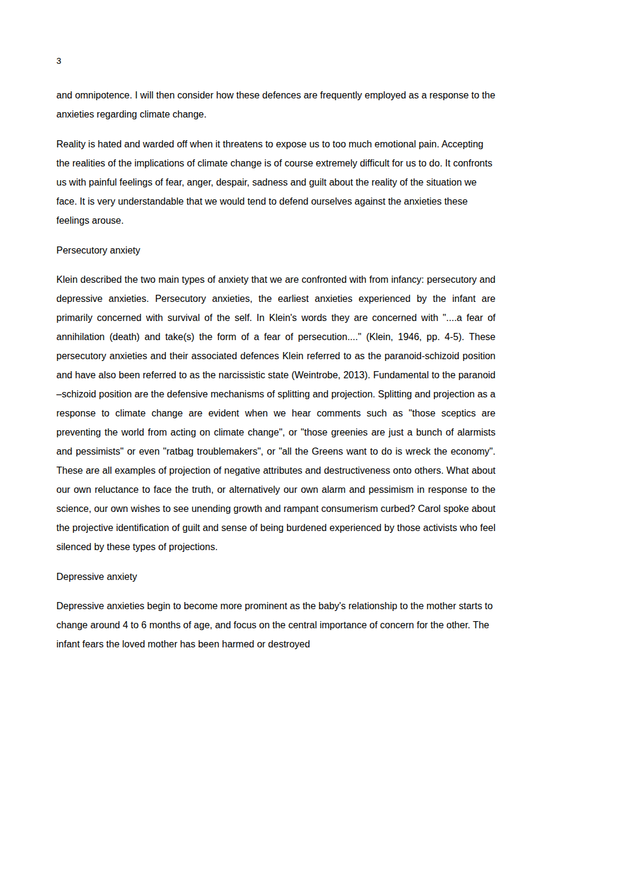3
and omnipotence. I will then consider how these defences are frequently employed as a response to the anxieties regarding climate change.
Reality is hated and warded off when it threatens to expose us to too much emotional pain. Accepting the realities of the implications of climate change is of course extremely difficult for us to do. It confronts us with painful feelings of fear, anger, despair, sadness and guilt about the reality of the situation we face. It is very understandable that we would tend to defend ourselves against the anxieties these feelings arouse.
Persecutory anxiety
Klein described the two main types of anxiety that we are confronted with from infancy: persecutory and depressive anxieties. Persecutory anxieties, the earliest anxieties experienced by the infant are primarily concerned with survival of the self. In Klein's words they are concerned with "....a fear of annihilation (death) and take(s) the form of a fear of persecution...." (Klein, 1946, pp. 4-5). These persecutory anxieties and their associated defences Klein referred to as the paranoid-schizoid position and have also been referred to as the narcissistic state (Weintrobe, 2013). Fundamental to the paranoid –schizoid position are the defensive mechanisms of splitting and projection. Splitting and projection as a response to climate change are evident when we hear comments such as "those sceptics are preventing the world from acting on climate change", or "those greenies are just a bunch of alarmists and pessimists" or even "ratbag troublemakers", or "all the Greens want to do is wreck the economy". These are all examples of projection of negative attributes and destructiveness onto others. What about our own reluctance to face the truth, or alternatively our own alarm and pessimism in response to the science, our own wishes to see unending growth and rampant consumerism curbed? Carol spoke about the projective identification of guilt and sense of being burdened experienced by those activists who feel silenced by these types of projections.
Depressive anxiety
Depressive anxieties begin to become more prominent as the baby's relationship to the mother starts to change around 4 to 6 months of age, and focus on the central importance of concern for the other. The infant fears the loved mother has been harmed or destroyed